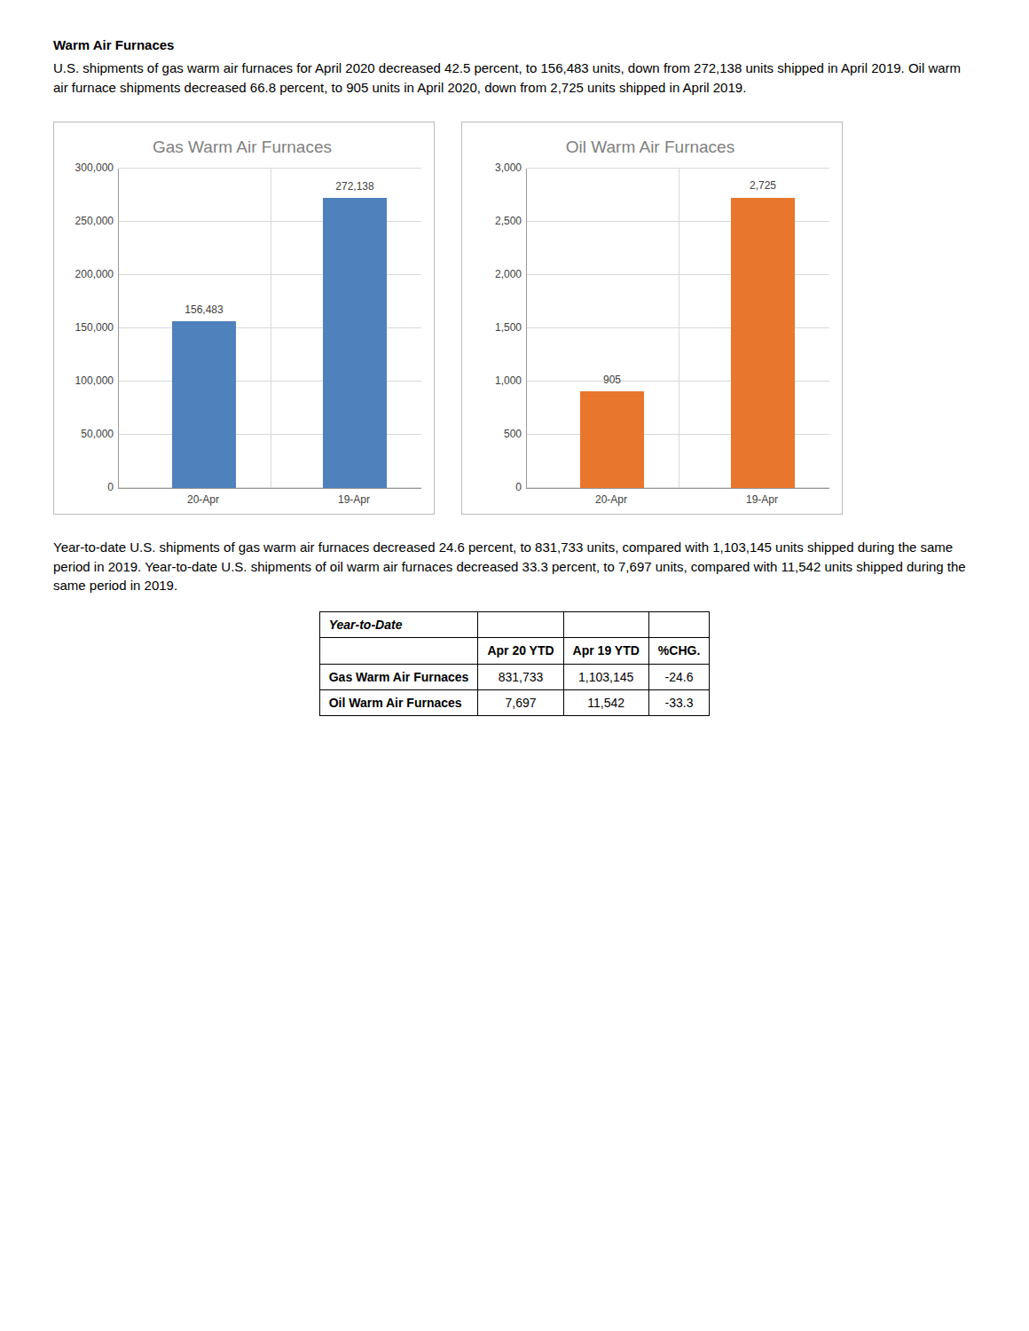Warm Air Furnaces
U.S. shipments of gas warm air furnaces for April 2020 decreased 42.5 percent, to 156,483 units, down from 272,138 units shipped in April 2019. Oil warm air furnace shipments decreased 66.8 percent, to 905 units in April 2020, down from 2,725 units shipped in April 2019.
Gas Warm Air Furnaces
300,000
250,000
200,000
150,000
100,000
50,000
0
156,483
272,138
20-Apr 19-Apr
Oil Warm Air Furnaces
3,000
2,500
2,000
1,500
1,000
500
0
905
2,725
20-Apr 19-Apr
Year-to-date U.S. shipments of gas warm air furnaces decreased 24.6 percent, to 831,733 units, compared with 1,103,145 units shipped during the same period in 2019. Year-to-date U.S. shipments of oil warm air furnaces decreased 33.3 percent, to 7,697 units, compared with 11,542 units shipped during the same period in 2019.
| Year-to-Date | | | |
| | Apr 20 YTD | Apr 19 YTD | %CHG. |
| Gas Warm Air Furnaces | 831,733 | 1,103,145 | -24.6 |
| Oil Warm Air Furnaces | 7,697 | 11,542 | -33.3 |